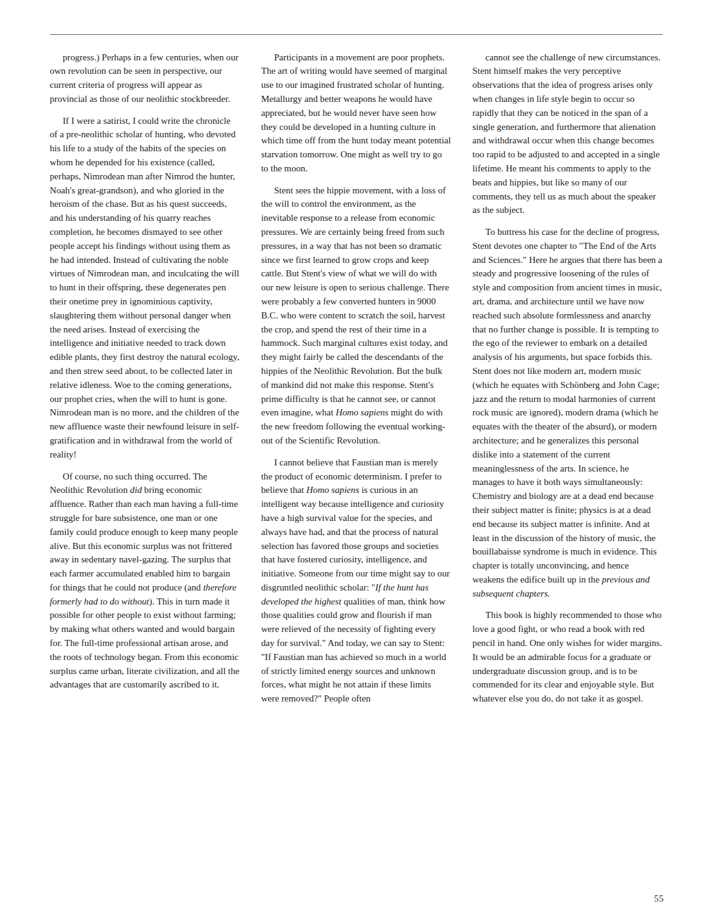progress.) Perhaps in a few centuries, when our own revolution can be seen in perspective, our current criteria of progress will appear as provincial as those of our neolithic stockbreeder.
If I were a satirist, I could write the chronicle of a pre-neolithic scholar of hunting, who devoted his life to a study of the habits of the species on whom he depended for his existence (called, perhaps, Nimrodean man after Nimrod the hunter, Noah's great-grandson), and who gloried in the heroism of the chase. But as his quest succeeds, and his understanding of his quarry reaches completion, he becomes dismayed to see other people accept his findings without using them as he had intended. Instead of cultivating the noble virtues of Nimrodean man, and inculcating the will to hunt in their offspring, these degenerates pen their onetime prey in ignominious captivity, slaughtering them without personal danger when the need arises. Instead of exercising the intelligence and initiative needed to track down edible plants, they first destroy the natural ecology, and then strew seed about, to be collected later in relative idleness. Woe to the coming generations, our prophet cries, when the will to hunt is gone. Nimrodean man is no more, and the children of the new affluence waste their newfound leisure in self-gratification and in withdrawal from the world of reality!
Of course, no such thing occurred. The Neolithic Revolution did bring economic affluence. Rather than each man having a full-time struggle for bare subsistence, one man or one family could produce enough to keep many people alive. But this economic surplus was not frittered away in sedentary navel-gazing. The surplus that each farmer accumulated enabled him to bargain for things that he could not produce (and therefore formerly had to do without). This in turn made it possible for other people to exist without farming; by making what others wanted and would bargain for. The full-time professional artisan arose, and the roots of technology began. From this economic surplus came urban, literate civilization, and all the advantages that are customarily ascribed to it.
Participants in a movement are poor prophets. The art of writing would have seemed of marginal use to our imagined frustrated scholar of hunting. Metallurgy and better weapons he would have appreciated, but he would never have seen how they could be developed in a hunting culture in which time off from the hunt today meant potential starvation tomorrow. One might as well try to go to the moon.
Stent sees the hippie movement, with a loss of the will to control the environment, as the inevitable response to a release from economic pressures. We are certainly being freed from such pressures, in a way that has not been so dramatic since we first learned to grow crops and keep cattle. But Stent's view of what we will do with our new leisure is open to serious challenge. There were probably a few converted hunters in 9000 B.C. who were content to scratch the soil, harvest the crop, and spend the rest of their time in a hammock. Such marginal cultures exist today, and they might fairly be called the descendants of the hippies of the Neolithic Revolution. But the bulk of mankind did not make this response. Stent's prime difficulty is that he cannot see, or cannot even imagine, what Homo sapiens might do with the new freedom following the eventual working-out of the Scientific Revolution.
I cannot believe that Faustian man is merely the product of economic determinism. I prefer to believe that Homo sapiens is curious in an intelligent way because intelligence and curiosity have a high survival value for the species, and always have had, and that the process of natural selection has favored those groups and societies that have fostered curiosity, intelligence, and initiative. Someone from our time might say to our disgruntled neolithic scholar: "If the hunt has developed the highest qualities of man, think how those qualities could grow and flourish if man were relieved of the necessity of fighting every day for survival." And today, we can say to Stent: "If Faustian man has achieved so much in a world of strictly limited energy sources and unknown forces, what might he not attain if these limits were removed?" People often
cannot see the challenge of new circumstances. Stent himself makes the very perceptive observations that the idea of progress arises only when changes in life style begin to occur so rapidly that they can be noticed in the span of a single generation, and furthermore that alienation and withdrawal occur when this change becomes too rapid to be adjusted to and accepted in a single lifetime. He meant his comments to apply to the beats and hippies, but like so many of our comments, they tell us as much about the speaker as the subject.
To buttress his case for the decline of progress, Stent devotes one chapter to "The End of the Arts and Sciences." Here he argues that there has been a steady and progressive loosening of the rules of style and composition from ancient times in music, art, drama, and architecture until we have now reached such absolute formlessness and anarchy that no further change is possible. It is tempting to the ego of the reviewer to embark on a detailed analysis of his arguments, but space forbids this. Stent does not like modern art, modern music (which he equates with Schönberg and John Cage; jazz and the return to modal harmonies of current rock music are ignored), modern drama (which he equates with the theater of the absurd), or modern architecture; and he generalizes this personal dislike into a statement of the current meaninglessness of the arts. In science, he manages to have it both ways simultaneously: Chemistry and biology are at a dead end because their subject matter is finite; physics is at a dead end because its subject matter is infinite. And at least in the discussion of the history of music, the bouillabaisse syndrome is much in evidence. This chapter is totally unconvincing, and hence weakens the edifice built up in the previous and subsequent chapters.
This book is highly recommended to those who love a good fight, or who read a book with red pencil in hand. One only wishes for wider margins. It would be an admirable focus for a graduate or undergraduate discussion group, and is to be commended for its clear and enjoyable style. But whatever else you do, do not take it as gospel.
55